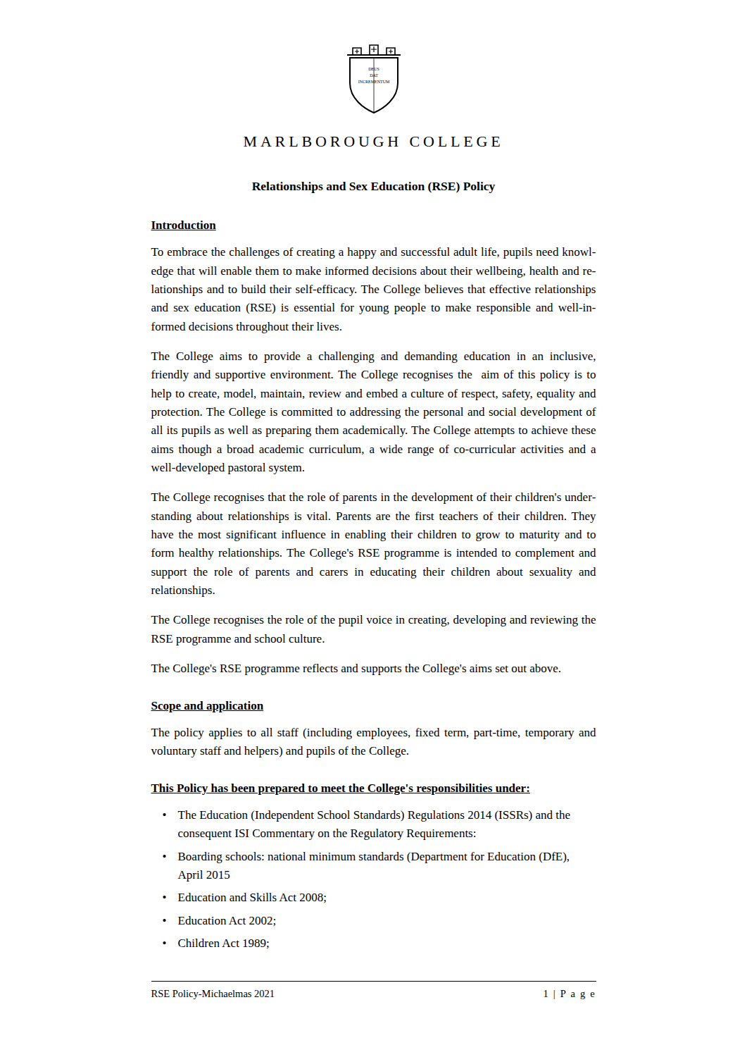DEUS DAT INCREMENTUM
MARLBOROUGH COLLEGE
Relationships and Sex Education (RSE) Policy
Introduction
To embrace the challenges of creating a happy and successful adult life, pupils need knowledge that will enable them to make informed decisions about their wellbeing, health and relationships and to build their self-efficacy. The College believes that effective relationships and sex education (RSE) is essential for young people to make responsible and well-informed decisions throughout their lives.
The College aims to provide a challenging and demanding education in an inclusive, friendly and supportive environment. The College recognises the aim of this policy is to help to create, model, maintain, review and embed a culture of respect, safety, equality and protection. The College is committed to addressing the personal and social development of all its pupils as well as preparing them academically. The College attempts to achieve these aims though a broad academic curriculum, a wide range of co-curricular activities and a well-developed pastoral system.
The College recognises that the role of parents in the development of their children's understanding about relationships is vital. Parents are the first teachers of their children. They have the most significant influence in enabling their children to grow to maturity and to form healthy relationships. The College's RSE programme is intended to complement and support the role of parents and carers in educating their children about sexuality and relationships.
The College recognises the role of the pupil voice in creating, developing and reviewing the RSE programme and school culture.
The College's RSE programme reflects and supports the College's aims set out above.
Scope and application
The policy applies to all staff (including employees, fixed term, part-time, temporary and voluntary staff and helpers) and pupils of the College.
This Policy has been prepared to meet the College's responsibilities under:
The Education (Independent School Standards) Regulations 2014 (ISSRs) and the consequent ISI Commentary on the Regulatory Requirements:
Boarding schools: national minimum standards (Department for Education (DfE), April 2015
Education and Skills Act 2008;
Education Act 2002;
Children Act 1989;
RSE Policy-Michaelmas 2021
1 | P a g e